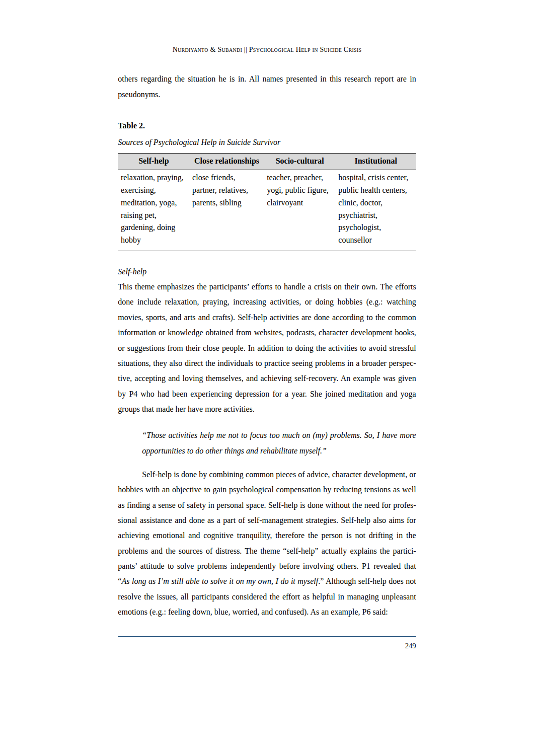Nurdiyanto & Subandi || Psychological Help in Suicide Crisis
others regarding the situation he is in. All names presented in this research report are in pseudonyms.
Table 2. Sources of Psychological Help in Suicide Survivor
| Self-help | Close relationships | Socio-cultural | Institutional |
| --- | --- | --- | --- |
| relaxation, praying, exercising, meditation, yoga, raising pet, gardening, doing hobby | close friends, partner, relatives, parents, sibling | teacher, preacher, yogi, public figure, clairvoyant | hospital, crisis center, public health centers, clinic, doctor, psychiatrist, psychologist, counsellor |
Self-help
This theme emphasizes the participants’ efforts to handle a crisis on their own. The efforts done include relaxation, praying, increasing activities, or doing hobbies (e.g.: watching movies, sports, and arts and crafts). Self-help activities are done according to the common information or knowledge obtained from websites, podcasts, character development books, or suggestions from their close people. In addition to doing the activities to avoid stressful situations, they also direct the individuals to practice seeing problems in a broader perspective, accepting and loving themselves, and achieving self-recovery. An example was given by P4 who had been experiencing depression for a year. She joined meditation and yoga groups that made her have more activities.
“Those activities help me not to focus too much on (my) problems. So, I have more opportunities to do other things and rehabilitate myself.”
Self-help is done by combining common pieces of advice, character development, or hobbies with an objective to gain psychological compensation by reducing tensions as well as finding a sense of safety in personal space. Self-help is done without the need for professional assistance and done as a part of self-management strategies. Self-help also aims for achieving emotional and cognitive tranquility, therefore the person is not drifting in the problems and the sources of distress. The theme “self-help” actually explains the participants’ attitude to solve problems independently before involving others. P1 revealed that “As long as I’m still able to solve it on my own, I do it myself.” Although self-help does not resolve the issues, all participants considered the effort as helpful in managing unpleasant emotions (e.g.: feeling down, blue, worried, and confused). As an example, P6 said:
249